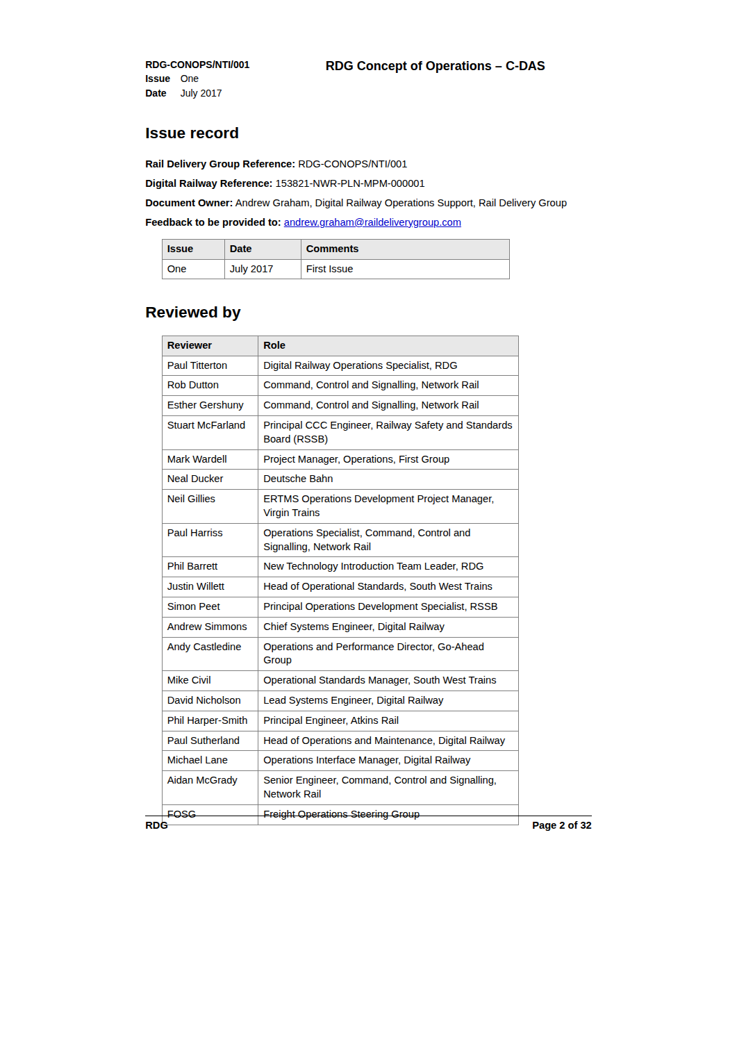RDG-CONOPS/NTI/001
Issue One
Date July 2017
RDG Concept of Operations – C-DAS
Issue record
Rail Delivery Group Reference: RDG-CONOPS/NTI/001
Digital Railway Reference: 153821-NWR-PLN-MPM-000001
Document Owner: Andrew Graham, Digital Railway Operations Support, Rail Delivery Group
Feedback to be provided to: andrew.graham@raildeliverygroup.com
| Issue | Date | Comments |
| --- | --- | --- |
| One | July 2017 | First Issue |
Reviewed by
| Reviewer | Role |
| --- | --- |
| Paul Titterton | Digital Railway Operations Specialist, RDG |
| Rob Dutton | Command, Control and Signalling, Network Rail |
| Esther Gershuny | Command, Control and Signalling, Network Rail |
| Stuart McFarland | Principal CCC Engineer, Railway Safety and Standards Board (RSSB) |
| Mark Wardell | Project Manager, Operations, First Group |
| Neal Ducker | Deutsche Bahn |
| Neil Gillies | ERTMS Operations Development Project Manager, Virgin Trains |
| Paul Harriss | Operations Specialist, Command, Control and Signalling, Network Rail |
| Phil Barrett | New Technology Introduction Team Leader, RDG |
| Justin Willett | Head of Operational Standards, South West Trains |
| Simon Peet | Principal Operations Development Specialist, RSSB |
| Andrew Simmons | Chief Systems Engineer, Digital Railway |
| Andy Castledine | Operations and Performance Director, Go-Ahead Group |
| Mike Civil | Operational Standards Manager, South West Trains |
| David Nicholson | Lead Systems Engineer, Digital Railway |
| Phil Harper-Smith | Principal Engineer, Atkins Rail |
| Paul Sutherland | Head of Operations and Maintenance, Digital Railway |
| Michael Lane | Operations Interface Manager, Digital Railway |
| Aidan McGrady | Senior Engineer, Command, Control and Signalling, Network Rail |
| FOSG | Freight Operations Steering Group |
RDG Page 2 of 32